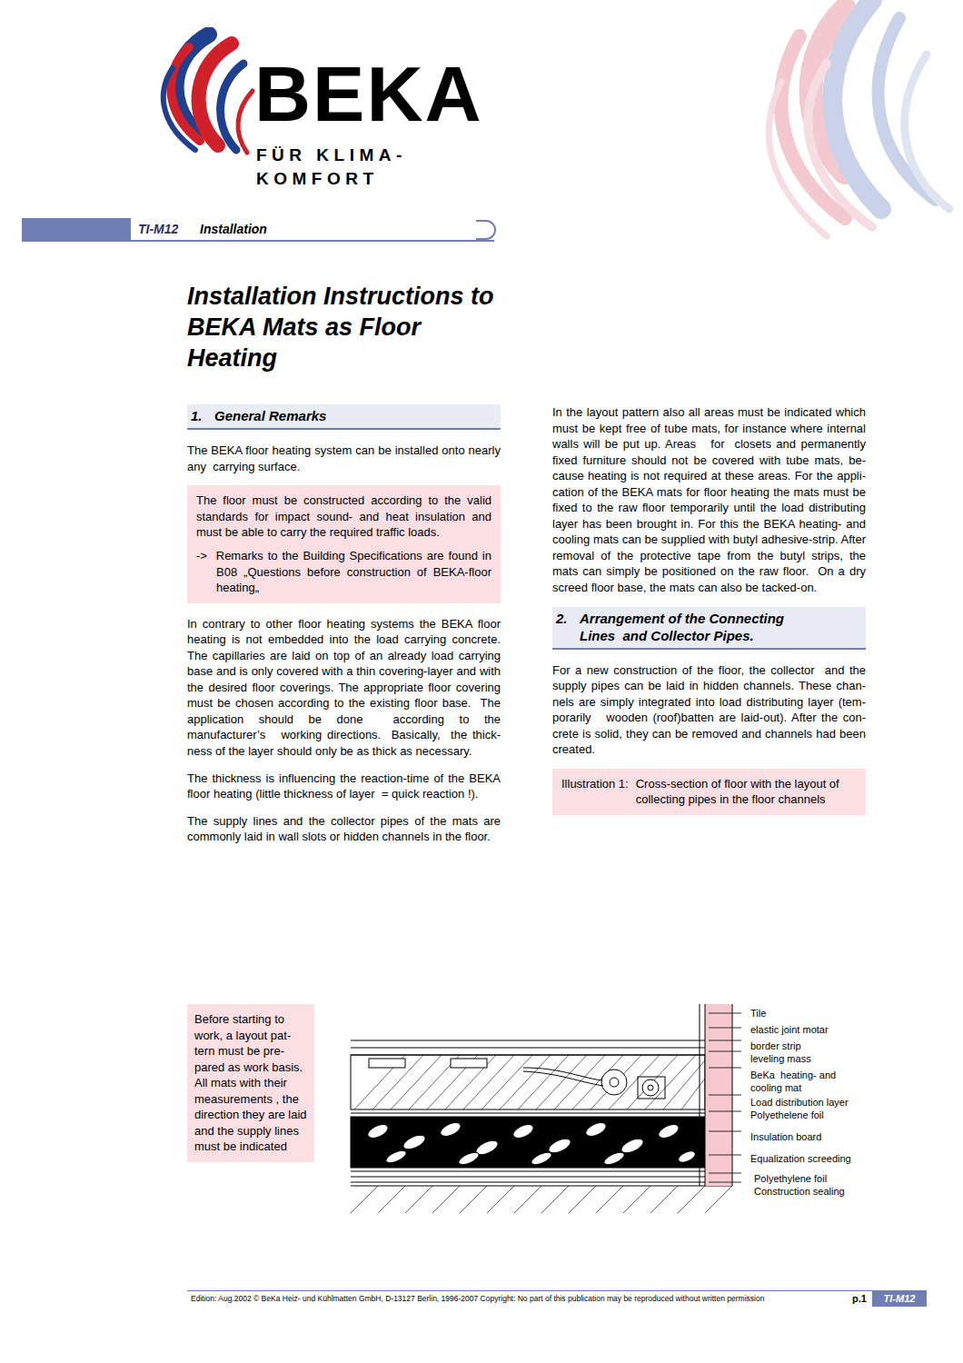BEKA
FÜR KLIMA-KOMFORT
TI-M12
Installation
Installation Instructions to BEKA Mats as Floor Heating
1. General Remarks
The BEKA floor heating system can be installed onto nearly any carrying surface.
The floor must be constructed according to the valid standards for impact sound- and heat insulation and must be able to carry the required traffic loads.
-> Remarks to the Building Specifications are found in B08 „Questions before construction of BEKA-floor heating„
In contrary to other floor heating systems the BEKA floor heating is not embedded into the load carrying concrete. The capillaries are laid on top of an already load carrying base and is only covered with a thin covering-layer and with the desired floor coverings. The appropriate floor covering must be chosen according to the existing floor base. The application should be done according to the manufacturer’s working directions. Basically, the thickness of the layer should only be as thick as necessary.
The thickness is influencing the reaction-time of the BEKA floor heating (little thickness of layer = quick reaction !).
The supply lines and the collector pipes of the mats are commonly laid in wall slots or hidden channels in the floor.
In the layout pattern also all areas must be indicated which must be kept free of tube mats, for instance where internal walls will be put up. Areas for closets and permanently fixed furniture should not be covered with tube mats, because heating is not required at these areas. For the application of the BEKA mats for floor heating the mats must be fixed to the raw floor temporarily until the load distributing layer has been brought in. For this the BEKA heating- and cooling mats can be supplied with butyl adhesive-strip. After removal of the protective tape from the butyl strips, the mats can simply be positioned on the raw floor. On a dry screed floor base, the mats can also be tacked-on.
2. Arrangement of the ConnectingLines and Collector Pipes.
For a new construction of the floor, the collector and the supply pipes can be laid in hidden channels. These channels are simply integrated into load distributing layer (temporarily wooden (roof)batten are laid-out). After the concrete is solid, they can be removed and channels had been created.
| Illustration 1: | Cross-section of floor with the layout of collecting pipes in the floor channels |
Before starting to work, a layout pattern must be prepared as work basis. All mats with their measurements , the direction they are laid and the supply lines must be indicated
Tile elastic joint motar border strip leveling mass BeKa heating- and cooling mat Load distribution layer Polyethelene foil Insulation board Equalization screeding Polyethylene foil Construction sealing
Edition: Aug.2002 © BeKa Heiz- und Kühlmatten GmbH, D-13127 Berlin, 1996-2007 Copyright: No part of this publication may be reproduced without written permission
p.1
TI-M12